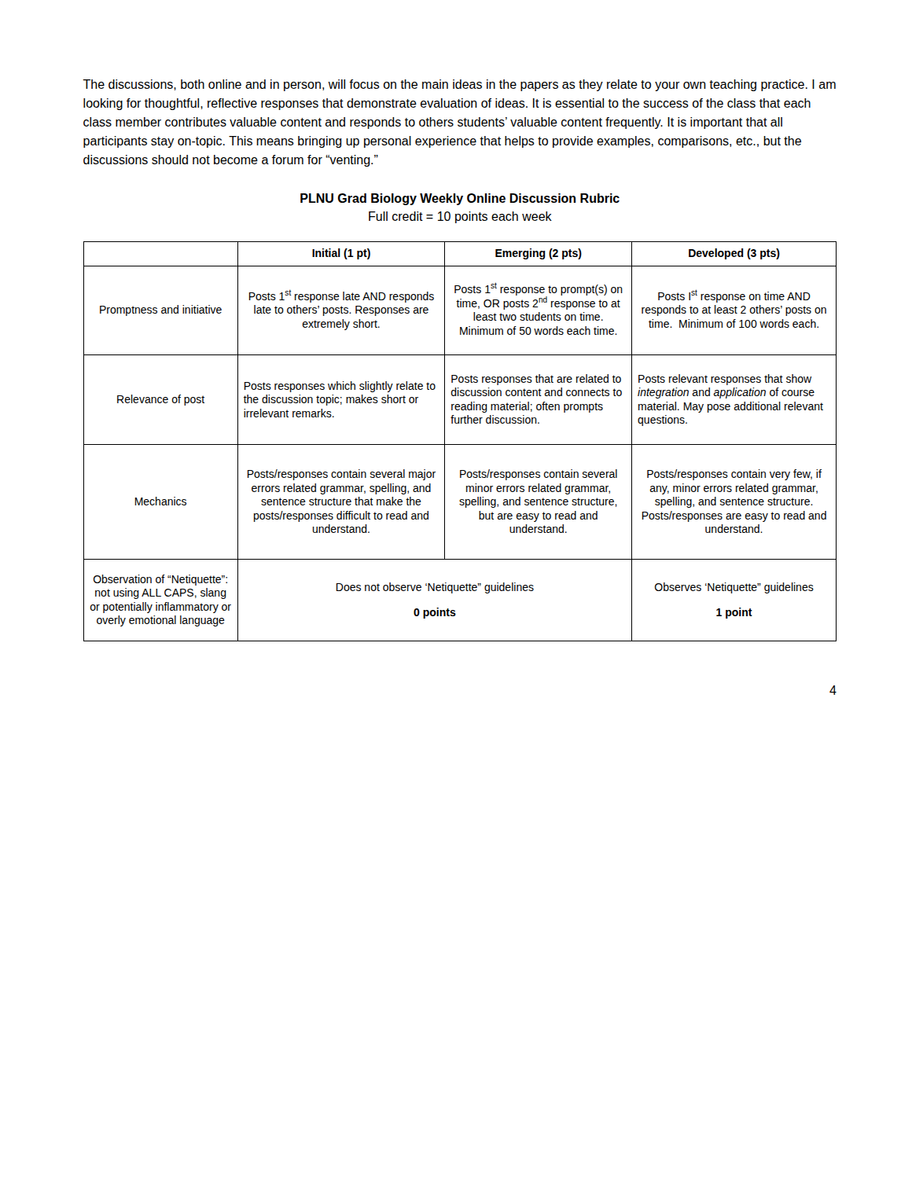The discussions, both online and in person, will focus on the main ideas in the papers as they relate to your own teaching practice. I am looking for thoughtful, reflective responses that demonstrate evaluation of ideas. It is essential to the success of the class that each class member contributes valuable content and responds to others students’ valuable content frequently. It is important that all participants stay on-topic. This means bringing up personal experience that helps to provide examples, comparisons, etc., but the discussions should not become a forum for “venting.”
PLNU Grad Biology Weekly Online Discussion Rubric
Full credit = 10 points each week
| | Initial (1 pt) | Emerging (2 pts) | Developed (3 pts) |
| --- | --- | --- | --- |
| Promptness and initiative | Posts 1 st response late AND responds late to others’ posts. Responses are extremely short. | Posts 1 st response to prompt(s) on time, OR posts 2 nd response to at least two students on time. Minimum of 50 words each time. | Posts I st response on time AND responds to at least 2 others’ posts on time. Minimum of 100 words each. |
| Relevance of post | Posts responses which slightly relate to the discussion topic; makes short or irrelevant remarks. | Posts responses that are related to discussion content and connects to reading material; often prompts further discussion. | Posts relevant responses that show integration and application of course material. May pose additional relevant questions. |
| Mechanics | Posts/responses contain several major errors related grammar, spelling, and sentence structure that make the posts/responses difficult to read and understand. | Posts/responses contain several minor errors related grammar, spelling, and sentence structure, but are easy to read and understand. | Posts/responses contain very few, if any, minor errors related grammar, spelling, and sentence structure. Posts/responses are easy to read and understand. |
| Observation of “Netiquette”: not using ALL CAPS, slang or potentially inflammatory or overly emotional language | Does not observe ‘Netiquette” guidelines 0 points | Observes ‘Netiquette” guidelines 1 point |
4